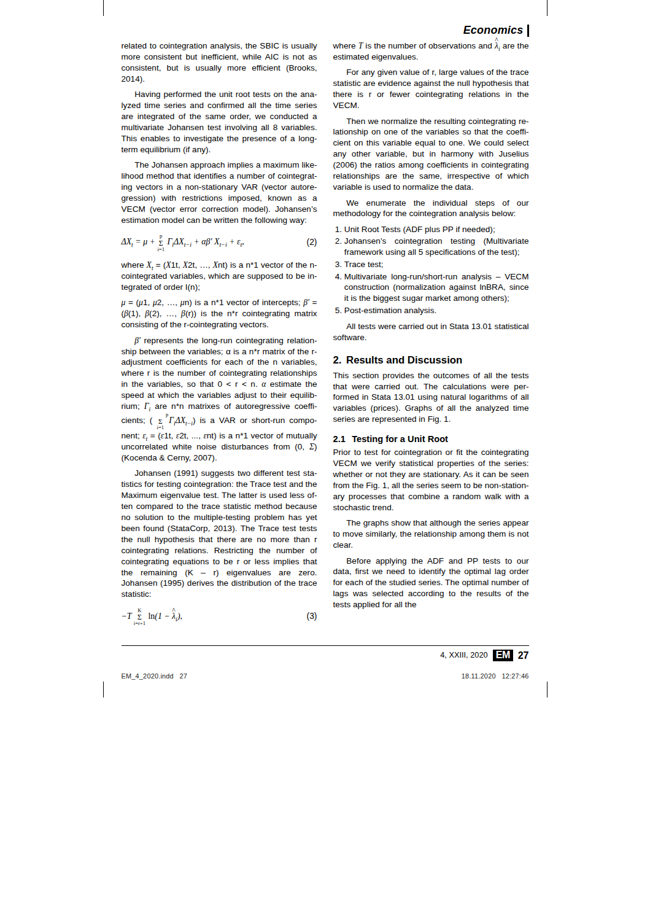Economics
related to cointegration analysis, the SBIC is usually more consistent but inefficient, while AIC is not as consistent, but is usually more efficient (Brooks, 2014).
Having performed the unit root tests on the analyzed time series and confirmed all the time series are integrated of the same order, we conducted a multivariate Johansen test involving all 8 variables. This enables to investigate the presence of a long-term equilibrium (if any).
The Johansen approach implies a maximum likelihood method that identifies a number of cointegrating vectors in a non-stationary VAR (vector autoregression) with restrictions imposed, known as a VECM (vector error correction model). Johansen’s estimation model can be written the following way:
ΔXt = μ + p
Σ
i=1 ΓiΔXt−i + αβ′ Xt−i + εt, (2)
where Xt = (X1t, X2t, …, Xnt) is a n*1 vector of the n-cointegrated variables, which are supposed to be integrated of order I(n);
μ = (μ1, μ2, …, μn) is a n*1 vector of intercepts; β′ = (β(1), β(2), …, β(r)) is the n*r cointegrating matrix consisting of the r-cointegrating vectors.
β′ represents the long-run cointegrating relationship between the variables; α is a n*r matrix of the r-adjustment coefficients for each of the n variables, where r is the number of cointegrating relationships in the variables, so that 0 < r < n. α estimate the speed at which the variables adjust to their equilibrium; Γi are n*n matrixes of autoregressive coefficients; (p
Σ
i=1 ΓiΔXt−i) is a VAR or short-run component; εt = (ε1t, ε2t, ..., εnt) is a n*1 vector of mutually uncorrelated white noise disturbances from (0, Σ) (Kocenda & Cerny, 2007).
Johansen (1991) suggests two different test statistics for testing cointegration: the Trace test and the Maximum eigenvalue test. The latter is used less often compared to the trace statistic method because no solution to the multiple-testing problem has yet been found (StataCorp, 2013). The Trace test tests the null hypothesis that there are no more than r cointegrating relations. Restricting the number of cointegrating equations to be r or less implies that the remaining (K – r) eigenvalues are zero. Johansen (1995) derives the distribution of the trace statistic:
−T K
Σ
i=r+1 ln(1 − λi), (3)
where T is the number of observations and λi are the estimated eigenvalues.
For any given value of r, large values of the trace statistic are evidence against the null hypothesis that there is r or fewer cointegrating relations in the VECM.
Then we normalize the resulting cointegrating relationship on one of the variables so that the coefficient on this variable equal to one. We could select any other variable, but in harmony with Juselius (2006) the ratios among coefficients in cointegrating relationships are the same, irrespective of which variable is used to normalize the data.
We enumerate the individual steps of our methodology for the cointegration analysis below:
Unit Root Tests (ADF plus PP if needed);
Johansen’s cointegration testing (Multivariate framework using all 5 specifications of the test);
Trace test;
Multivariate long-run/short-run analysis – VECM construction (normalization against lnBRA, since it is the biggest sugar market among others);
Post-estimation analysis.
All tests were carried out in Stata 13.01 statistical software.
2. Results and Discussion
This section provides the outcomes of all the tests that were carried out. The calculations were performed in Stata 13.01 using natural logarithms of all variables (prices). Graphs of all the analyzed time series are represented in Fig. 1.
2.1 Testing for a Unit Root
Prior to test for cointegration or fit the cointegrating VECM we verify statistical properties of the series: whether or not they are stationary. As it can be seen from the Fig. 1, all the series seem to be non-stationary processes that combine a random walk with a stochastic trend.
The graphs show that although the series appear to move similarly, the relationship among them is not clear.
Before applying the ADF and PP tests to our data, first we need to identify the optimal lag order for each of the studied series. The optimal number of lags was selected according to the results of the tests applied for all the
4, XXIII, 2020 EM 27
EM_4_2020.indd 27 18.11.2020 12:27:46